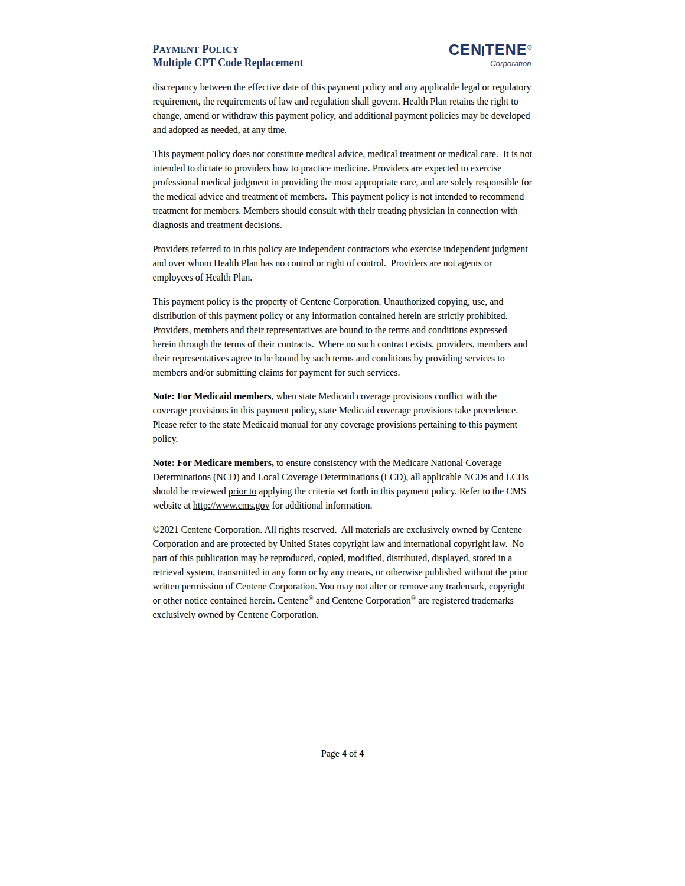PAYMENT POLICY
Multiple CPT Code Replacement
CEN TENE®
Corporation
discrepancy between the effective date of this payment policy and any applicable legal or regulatory requirement, the requirements of law and regulation shall govern. Health Plan retains the right to change, amend or withdraw this payment policy, and additional payment policies may be developed and adopted as needed, at any time.
This payment policy does not constitute medical advice, medical treatment or medical care. It is not intended to dictate to providers how to practice medicine. Providers are expected to exercise professional medical judgment in providing the most appropriate care, and are solely responsible for the medical advice and treatment of members. This payment policy is not intended to recommend treatment for members. Members should consult with their treating physician in connection with diagnosis and treatment decisions.
Providers referred to in this policy are independent contractors who exercise independent judgment and over whom Health Plan has no control or right of control. Providers are not agents or employees of Health Plan.
This payment policy is the property of Centene Corporation. Unauthorized copying, use, and distribution of this payment policy or any information contained herein are strictly prohibited. Providers, members and their representatives are bound to the terms and conditions expressed herein through the terms of their contracts. Where no such contract exists, providers, members and their representatives agree to be bound by such terms and conditions by providing services to members and/or submitting claims for payment for such services.
Note: For Medicaid members, when state Medicaid coverage provisions conflict with the coverage provisions in this payment policy, state Medicaid coverage provisions take precedence. Please refer to the state Medicaid manual for any coverage provisions pertaining to this payment policy.
Note: For Medicare members, to ensure consistency with the Medicare National Coverage Determinations (NCD) and Local Coverage Determinations (LCD), all applicable NCDs and LCDs should be reviewed prior to applying the criteria set forth in this payment policy. Refer to the CMS website at http://www.cms.gov for additional information.
©2021 Centene Corporation. All rights reserved. All materials are exclusively owned by Centene Corporation and are protected by United States copyright law and international copyright law. No part of this publication may be reproduced, copied, modified, distributed, displayed, stored in a retrieval system, transmitted in any form or by any means, or otherwise published without the prior written permission of Centene Corporation. You may not alter or remove any trademark, copyright or other notice contained herein. Centene® and Centene Corporation® are registered trademarks exclusively owned by Centene Corporation.
Page 4 of 4